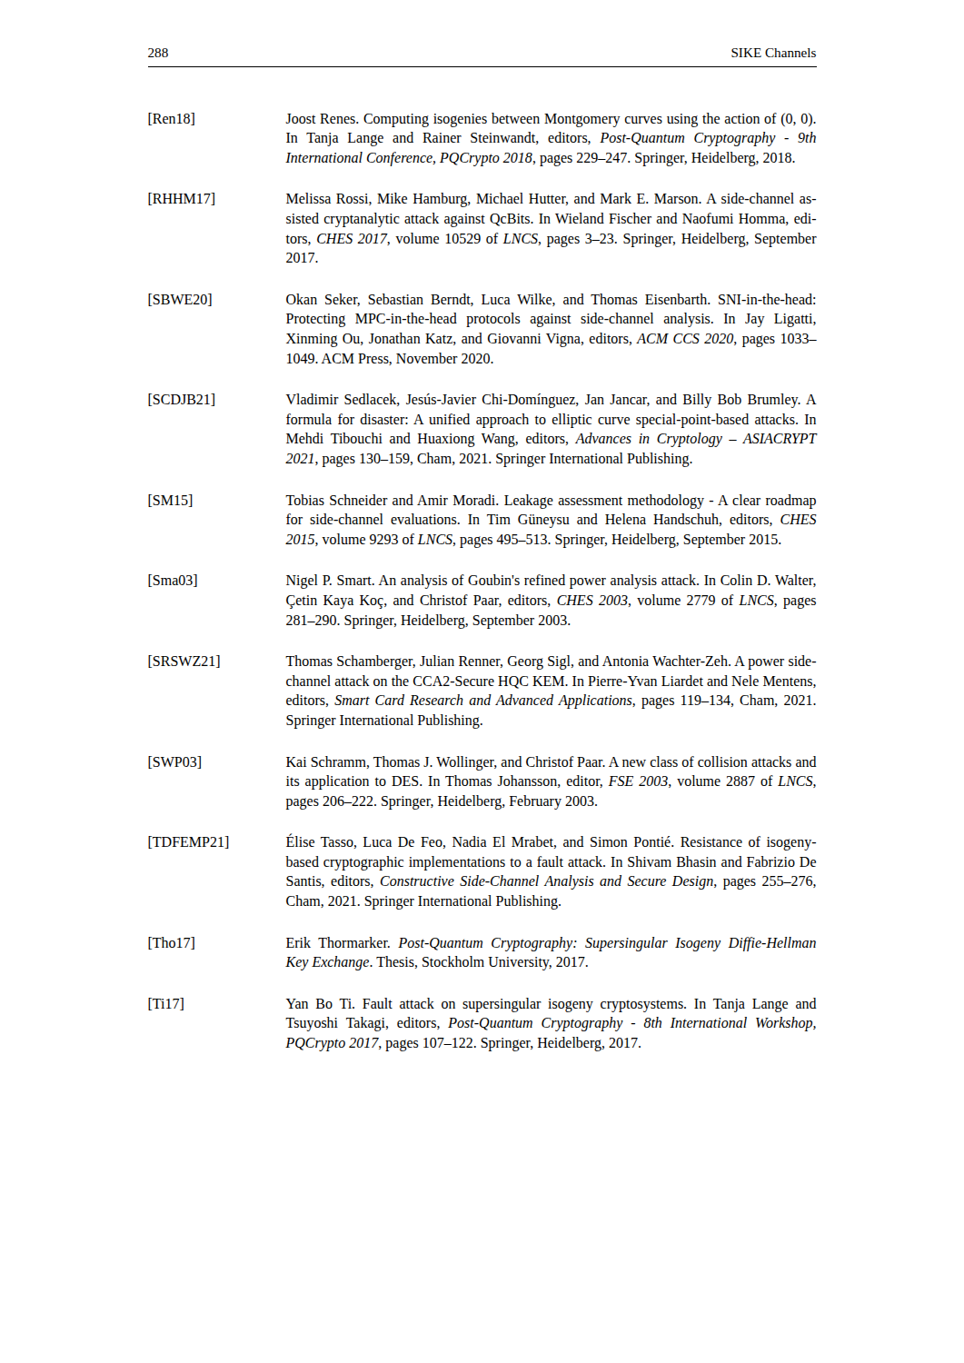288 SIKE Channels
[Ren18]
Joost Renes. Computing isogenies between Montgomery curves using the action of (0, 0). In Tanja Lange and Rainer Steinwandt, editors, Post-Quantum Cryptography - 9th International Conference, PQCrypto 2018, pages 229–247. Springer, Heidelberg, 2018.
[RHHM17]
Melissa Rossi, Mike Hamburg, Michael Hutter, and Mark E. Marson. A side-channel assisted cryptanalytic attack against QcBits. In Wieland Fischer and Naofumi Homma, editors, CHES 2017, volume 10529 of LNCS, pages 3–23. Springer, Heidelberg, September 2017.
[SBWE20]
Okan Seker, Sebastian Berndt, Luca Wilke, and Thomas Eisenbarth. SNI-in-the-head: Protecting MPC-in-the-head protocols against side-channel analysis. In Jay Ligatti, Xinming Ou, Jonathan Katz, and Giovanni Vigna, editors, ACM CCS 2020, pages 1033–1049. ACM Press, November 2020.
[SCDJB21]
Vladimir Sedlacek, Jesús-Javier Chi-Domínguez, Jan Jancar, and Billy Bob Brumley. A formula for disaster: A unified approach to elliptic curve special-point-based attacks. In Mehdi Tibouchi and Huaxiong Wang, editors, Advances in Cryptology – ASIACRYPT 2021, pages 130–159, Cham, 2021. Springer International Publishing.
[SM15]
Tobias Schneider and Amir Moradi. Leakage assessment methodology - A clear roadmap for side-channel evaluations. In Tim Güneysu and Helena Handschuh, editors, CHES 2015, volume 9293 of LNCS, pages 495–513. Springer, Heidelberg, September 2015.
[Sma03]
Nigel P. Smart. An analysis of Goubin's refined power analysis attack. In Colin D. Walter, Çetin Kaya Koç, and Christof Paar, editors, CHES 2003, volume 2779 of LNCS, pages 281–290. Springer, Heidelberg, September 2003.
[SRSWZ21]
Thomas Schamberger, Julian Renner, Georg Sigl, and Antonia Wachter-Zeh. A power side-channel attack on the CCA2-Secure HQC KEM. In Pierre-Yvan Liardet and Nele Mentens, editors, Smart Card Research and Advanced Applications, pages 119–134, Cham, 2021. Springer International Publishing.
[SWP03]
Kai Schramm, Thomas J. Wollinger, and Christof Paar. A new class of collision attacks and its application to DES. In Thomas Johansson, editor, FSE 2003, volume 2887 of LNCS, pages 206–222. Springer, Heidelberg, February 2003.
[TDFEMP21]
Élise Tasso, Luca De Feo, Nadia El Mrabet, and Simon Pontié. Resistance of isogeny-based cryptographic implementations to a fault attack. In Shivam Bhasin and Fabrizio De Santis, editors, Constructive Side-Channel Analysis and Secure Design, pages 255–276, Cham, 2021. Springer International Publishing.
[Tho17]
Erik Thormarker. Post-Quantum Cryptography: Supersingular Isogeny Diffie-Hellman Key Exchange. Thesis, Stockholm University, 2017.
[Ti17]
Yan Bo Ti. Fault attack on supersingular isogeny cryptosystems. In Tanja Lange and Tsuyoshi Takagi, editors, Post-Quantum Cryptography - 8th International Workshop, PQCrypto 2017, pages 107–122. Springer, Heidelberg, 2017.